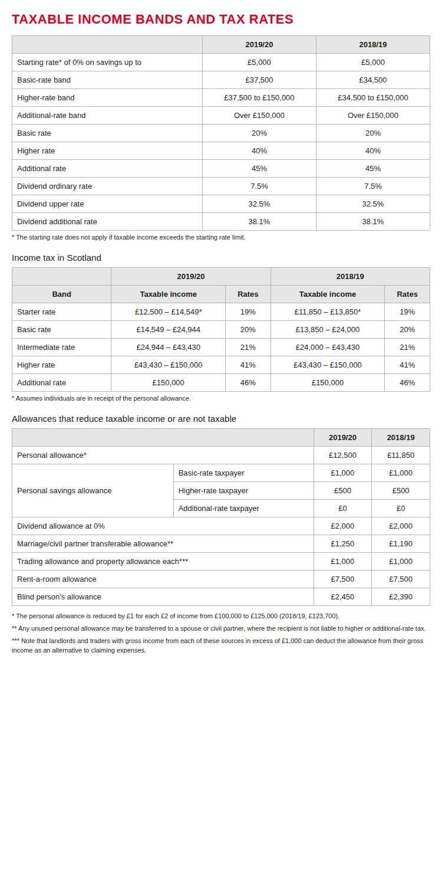Taxable income bands and tax rates
| | 2019/20 | 2018/19 |
| --- | --- | --- |
| Starting rate* of 0% on savings up to | £5,000 | £5,000 |
| Basic-rate band | £37,500 | £34,500 |
| Higher-rate band | £37,500 to £150,000 | £34,500 to £150,000 |
| Additional-rate band | Over £150,000 | Over £150,000 |
| Basic rate | 20% | 20% |
| Higher rate | 40% | 40% |
| Additional rate | 45% | 45% |
| Dividend ordinary rate | 7.5% | 7.5% |
| Dividend upper rate | 32.5% | 32.5% |
| Dividend additional rate | 38.1% | 38.1% |
* The starting rate does not apply if taxable income exceeds the starting rate limit.
Income tax in Scotland
| | 2019/20 | 2018/19 |
| --- | --- | --- |
| Band | Taxable income | Rates | Taxable income | Rates |
| Starter rate | £12,500 – £14,549* | 19% | £11,850 – £13,850* | 19% |
| Basic rate | £14,549 – £24,944 | 20% | £13,850 – £24,000 | 20% |
| Intermediate rate | £24,944 – £43,430 | 21% | £24,000 – £43,430 | 21% |
| Higher rate | £43,430 – £150,000 | 41% | £43,430 – £150,000 | 41% |
| Additional rate | £150,000 | 46% | £150,000 | 46% |
* Assumes individuals are in receipt of the personal allowance.
Allowances that reduce taxable income or are not taxable
| | 2019/20 | 2018/19 |
| --- | --- | --- |
| Personal allowance* | £12,500 | £11,850 |
| Personal savings allowance | Basic-rate taxpayer | £1,000 | £1,000 |
| Higher-rate taxpayer | £500 | £500 |
| Additional-rate taxpayer | £0 | £0 |
| Dividend allowance at 0% | £2,000 | £2,000 |
| Marriage/civil partner transferable allowance** | £1,250 | £1,190 |
| Trading allowance and property allowance each*** | £1,000 | £1,000 |
| Rent-a-room allowance | £7,500 | £7,500 |
| Blind person's allowance | £2,450 | £2,390 |
* The personal allowance is reduced by £1 for each £2 of income from £100,000 to £125,000 (2018/19, £123,700).
** Any unused personal allowance may be transferred to a spouse or civil partner, where the recipient is not liable to higher or additional-rate tax.
*** Note that landlords and traders with gross income from each of these sources in excess of £1,000 can deduct the allowance from their gross income as an alternative to claiming expenses.